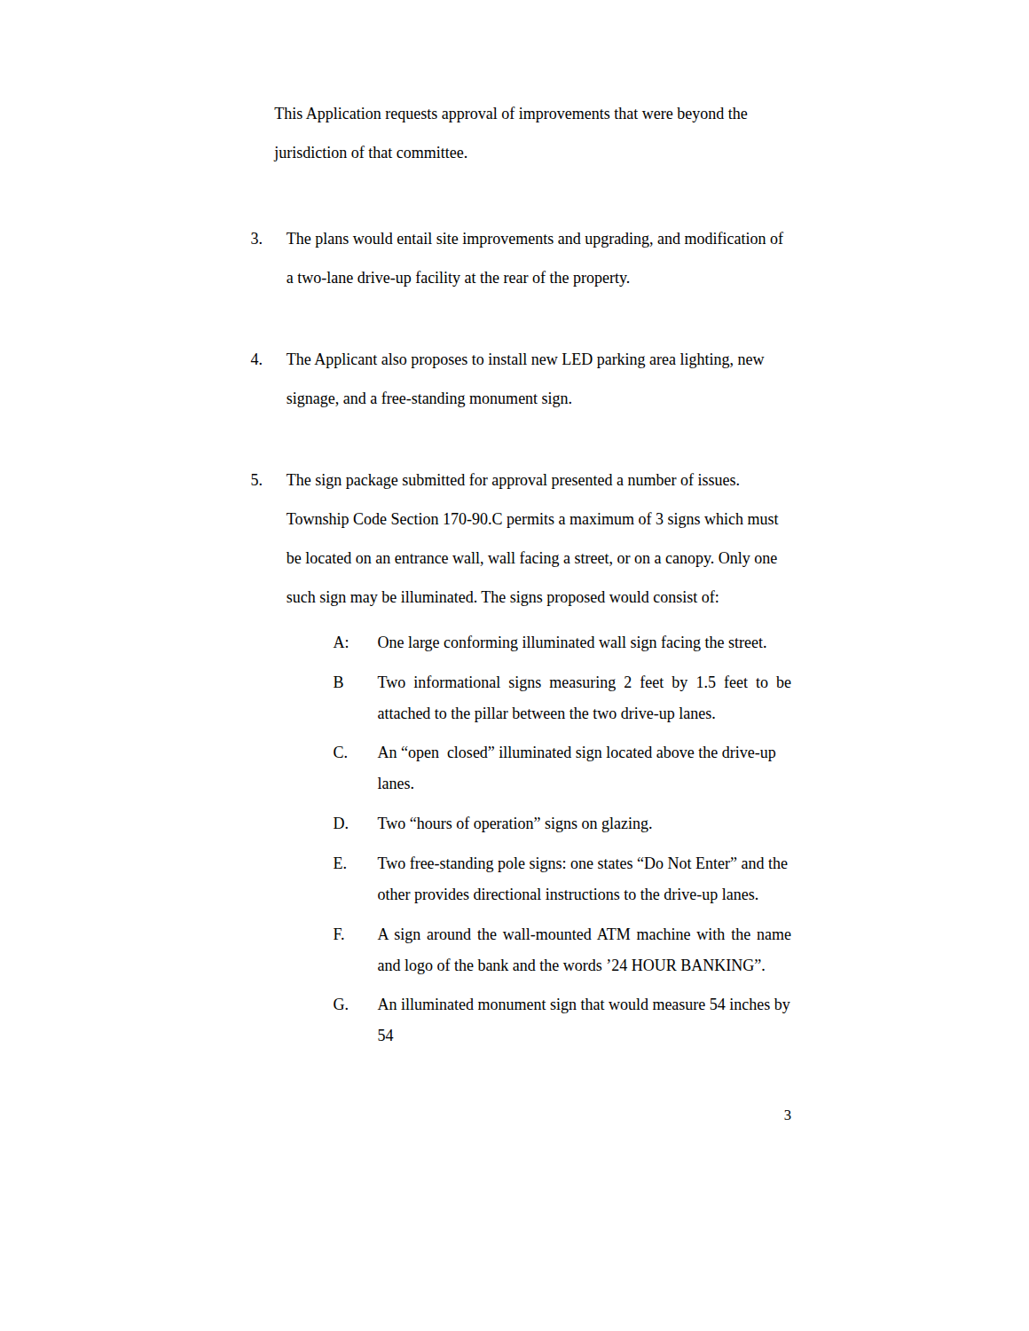This Application requests approval of improvements that were beyond the jurisdiction of that committee.
3. The plans would entail site improvements and upgrading, and modification of a two-lane drive-up facility at the rear of the property.
4. The Applicant also proposes to install new LED parking area lighting, new signage, and a free-standing monument sign.
5. The sign package submitted for approval presented a number of issues. Township Code Section 170-90.C permits a maximum of 3 signs which must be located on an entrance wall, wall facing a street, or on a canopy. Only one such sign may be illuminated. The signs proposed would consist of:
A: One large conforming illuminated wall sign facing the street.
B Two informational signs measuring 2 feet by 1.5 feet to be attached to the pillar between the two drive-up lanes.
C. An “open closed” illuminated sign located above the drive-up lanes.
D. Two “hours of operation” signs on glazing.
E. Two free-standing pole signs: one states “Do Not Enter” and the other provides directional instructions to the drive-up lanes.
F. A sign around the wall-mounted ATM machine with the name and logo of the bank and the words ’24 HOUR BANKING”.
G. An illuminated monument sign that would measure 54 inches by 54
3